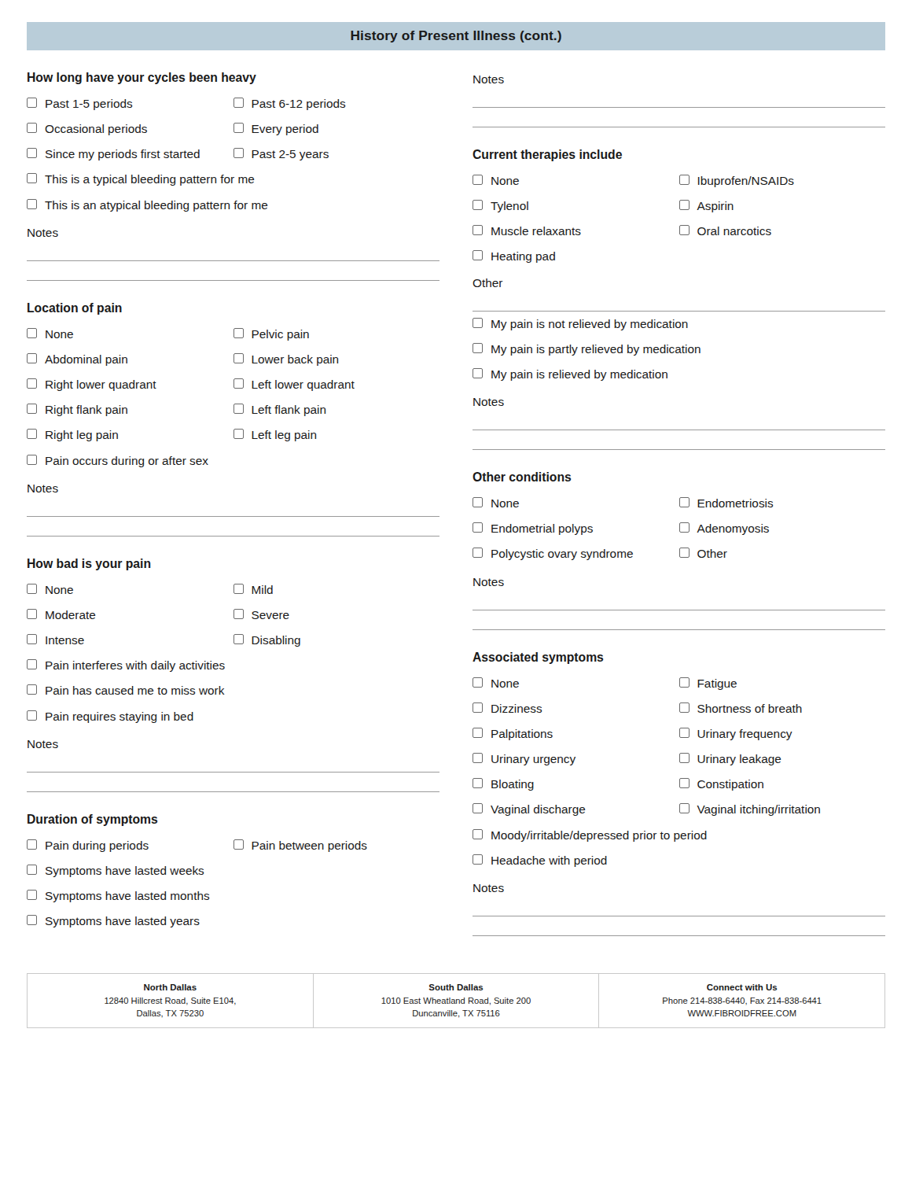History of Present Illness (cont.)
How long have your cycles been heavy
Past 1-5 periods
Past 6-12 periods
Occasional periods
Every period
Since my periods first started
Past 2-5 years
This is a typical bleeding pattern for me
This is an atypical bleeding pattern for me
Notes
Location of pain
None
Pelvic pain
Abdominal pain
Lower back pain
Right lower quadrant
Left lower quadrant
Right flank pain
Left flank pain
Right leg pain
Left leg pain
Pain occurs during or after sex
Notes
How bad is your pain
None
Mild
Moderate
Severe
Intense
Disabling
Pain interferes with daily activities
Pain has caused me to miss work
Pain requires staying in bed
Notes
Duration of symptoms
Pain during periods
Pain between periods
Symptoms have lasted weeks
Symptoms have lasted months
Symptoms have lasted years
Notes
Current therapies include
None
Ibuprofen/NSAIDs
Tylenol
Aspirin
Muscle relaxants
Oral narcotics
Heating pad
Other
My pain is not relieved by medication
My pain is partly relieved by medication
My pain is relieved by medication
Notes
Other conditions
None
Endometriosis
Endometrial polyps
Adenomyosis
Polycystic ovary syndrome
Other
Notes
Associated symptoms
None
Fatigue
Dizziness
Shortness of breath
Palpitations
Urinary frequency
Urinary urgency
Urinary leakage
Bloating
Constipation
Vaginal discharge
Vaginal itching/irritation
Moody/irritable/depressed prior to period
Headache with period
Notes
North Dallas
12840 Hillcrest Road, Suite E104,
Dallas, TX 75230
South Dallas
1010 East Wheatland Road, Suite 200
Duncanville, TX 75116
Connect with Us
Phone 214-838-6440, Fax 214-838-6441
WWW.FIBROIDFREE.COM